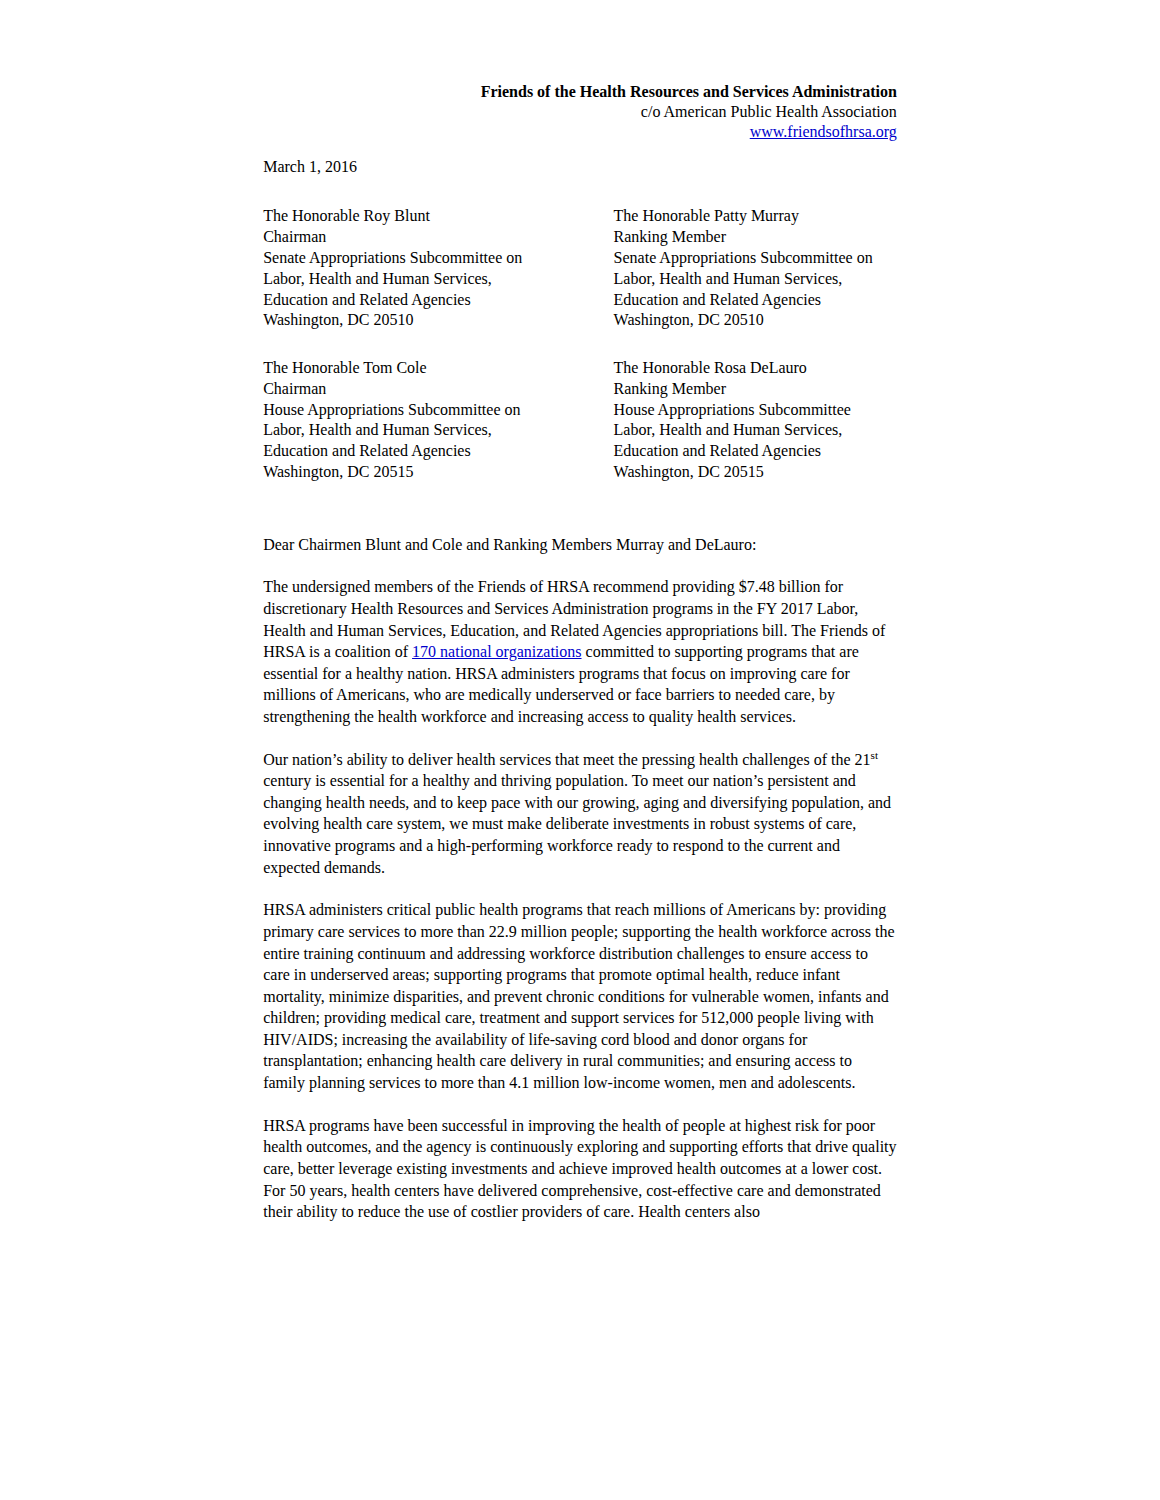Friends of the Health Resources and Services Administration
c/o American Public Health Association
www.friendsofhrsa.org
March 1, 2016
| The Honorable Roy Blunt Chairman Senate Appropriations Subcommittee on Labor, Health and Human Services, Education and Related Agencies Washington, DC 20510 | The Honorable Patty Murray Ranking Member Senate Appropriations Subcommittee on Labor, Health and Human Services, Education and Related Agencies Washington, DC 20510 |
| The Honorable Tom Cole Chairman House Appropriations Subcommittee on Labor, Health and Human Services, Education and Related Agencies Washington, DC 20515 | The Honorable Rosa DeLauro Ranking Member House Appropriations Subcommittee Labor, Health and Human Services, Education and Related Agencies Washington, DC 20515 |
Dear Chairmen Blunt and Cole and Ranking Members Murray and DeLauro:
The undersigned members of the Friends of HRSA recommend providing $7.48 billion for discretionary Health Resources and Services Administration programs in the FY 2017 Labor, Health and Human Services, Education, and Related Agencies appropriations bill. The Friends of HRSA is a coalition of 170 national organizations committed to supporting programs that are essential for a healthy nation. HRSA administers programs that focus on improving care for millions of Americans, who are medically underserved or face barriers to needed care, by strengthening the health workforce and increasing access to quality health services.
Our nation’s ability to deliver health services that meet the pressing health challenges of the 21st century is essential for a healthy and thriving population. To meet our nation’s persistent and changing health needs, and to keep pace with our growing, aging and diversifying population, and evolving health care system, we must make deliberate investments in robust systems of care, innovative programs and a high-performing workforce ready to respond to the current and expected demands.
HRSA administers critical public health programs that reach millions of Americans by: providing primary care services to more than 22.9 million people; supporting the health workforce across the entire training continuum and addressing workforce distribution challenges to ensure access to care in underserved areas; supporting programs that promote optimal health, reduce infant mortality, minimize disparities, and prevent chronic conditions for vulnerable women, infants and children; providing medical care, treatment and support services for 512,000 people living with HIV/AIDS; increasing the availability of life-saving cord blood and donor organs for transplantation; enhancing health care delivery in rural communities; and ensuring access to family planning services to more than 4.1 million low-income women, men and adolescents.
HRSA programs have been successful in improving the health of people at highest risk for poor health outcomes, and the agency is continuously exploring and supporting efforts that drive quality care, better leverage existing investments and achieve improved health outcomes at a lower cost. For 50 years, health centers have delivered comprehensive, cost-effective care and demonstrated their ability to reduce the use of costlier providers of care. Health centers also